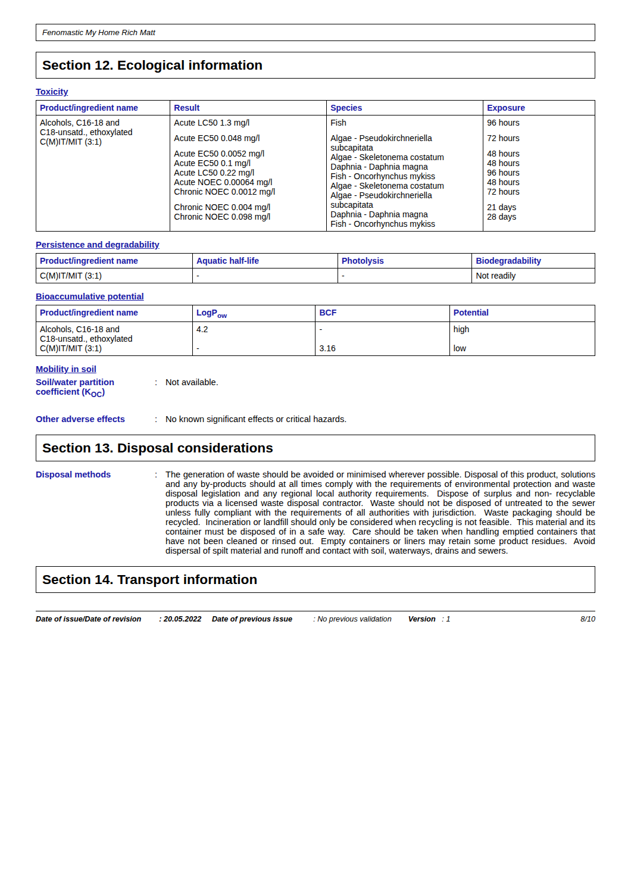Fenomastic My Home Rich Matt
Section 12. Ecological information
Toxicity
| Product/ingredient name | Result | Species | Exposure |
| --- | --- | --- | --- |
| Alcohols, C16-18 and C18-unsatd., ethoxylated C(M)IT/MIT (3:1) | Acute LC50 1.3 mg/l Acute EC50 0.048 mg/l Acute EC50 0.0052 mg/l Acute EC50 0.1 mg/l Acute LC50 0.22 mg/l Acute NOEC 0.00064 mg/l Chronic NOEC 0.0012 mg/l Chronic NOEC 0.004 mg/l Chronic NOEC 0.098 mg/l | Fish Algae - Pseudokirchneriella subcapitata Algae - Skeletonema costatum Daphnia - Daphnia magna Fish - Oncorhynchus mykiss Algae - Skeletonema costatum Algae - Pseudokirchneriella subcapitata Daphnia - Daphnia magna Fish - Oncorhynchus mykiss | 96 hours 72 hours 48 hours 48 hours 96 hours 48 hours 72 hours 21 days 28 days |
Persistence and degradability
| Product/ingredient name | Aquatic half-life | Photolysis | Biodegradability |
| --- | --- | --- | --- |
| C(M)IT/MIT (3:1) | - | - | Not readily |
Bioaccumulative potential
| Product/ingredient name | LogP ow | BCF | Potential |
| --- | --- | --- | --- |
| Alcohols, C16-18 and C18-unsatd., ethoxylated C(M)IT/MIT (3:1) | 4.2 - | - 3.16 | high low |
Mobility in soil
Soil/water partition
coefficient (KOC)
:
Not available.
Other adverse effects
:
No known significant effects or critical hazards.
Section 13. Disposal considerations
Disposal methods
:
The generation of waste should be avoided or minimised wherever possible. Disposal of this product, solutions and any by-products should at all times comply with the requirements of environmental protection and waste disposal legislation and any regional local authority requirements. Dispose of surplus and non- recyclable products via a licensed waste disposal contractor. Waste should not be disposed of untreated to the sewer unless fully compliant with the requirements of all authorities with jurisdiction. Waste packaging should be recycled. Incineration or landfill should only be considered when recycling is not feasible. This material and its container must be disposed of in a safe way. Care should be taken when handling emptied containers that have not been cleaned or rinsed out. Empty containers or liners may retain some product residues. Avoid dispersal of spilt material and runoff and contact with soil, waterways, drains and sewers.
Section 14. Transport information
Date of issue/Date of revision
: 20.05.2022 Date of previous issue : No previous validation Version : 1
8/10